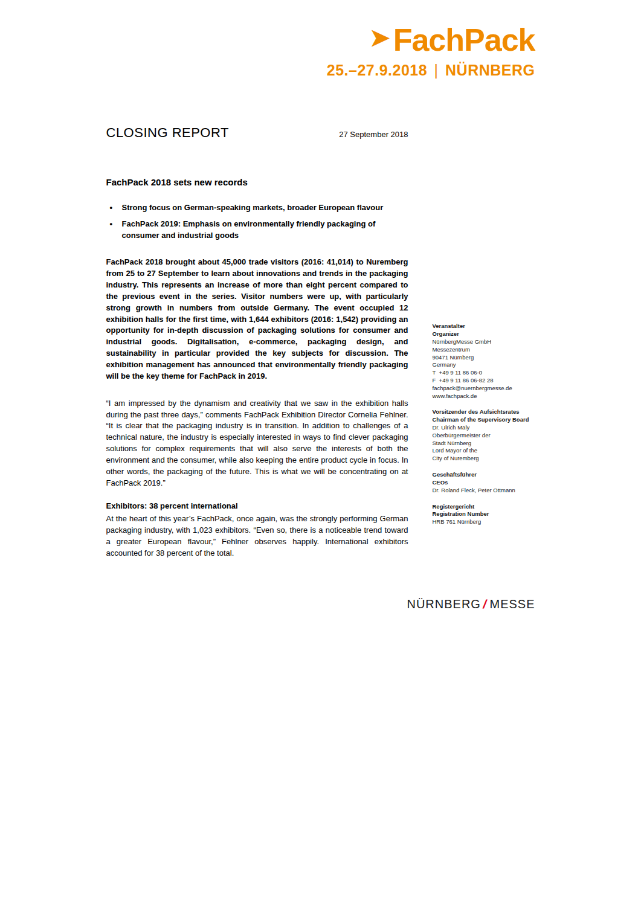➤FachPack
25.–27.9.2018 | NÜRNBERG
CLOSING REPORT
27 September 2018
FachPack 2018 sets new records
Strong focus on German-speaking markets, broader European flavour
FachPack 2019: Emphasis on environmentally friendly packaging of consumer and industrial goods
FachPack 2018 brought about 45,000 trade visitors (2016: 41,014) to Nuremberg from 25 to 27 September to learn about innovations and trends in the packaging industry. This represents an increase of more than eight percent compared to the previous event in the series. Visitor numbers were up, with particularly strong growth in numbers from outside Germany. The event occupied 12 exhibition halls for the first time, with 1,644 exhibitors (2016: 1,542) providing an opportunity for in-depth discussion of packaging solutions for consumer and industrial goods. Digitalisation, e-commerce, packaging design, and sustainability in particular provided the key subjects for discussion. The exhibition management has announced that environmentally friendly packaging will be the key theme for FachPack in 2019.
“I am impressed by the dynamism and creativity that we saw in the exhibition halls during the past three days,” comments FachPack Exhibition Director Cornelia Fehlner. “It is clear that the packaging industry is in transition. In addition to challenges of a technical nature, the industry is especially interested in ways to find clever packaging solutions for complex requirements that will also serve the interests of both the environment and the consumer, while also keeping the entire product cycle in focus. In other words, the packaging of the future. This is what we will be concentrating on at FachPack 2019.”
Exhibitors: 38 percent international
At the heart of this year’s FachPack, once again, was the strongly performing German packaging industry, with 1,023 exhibitors. “Even so, there is a noticeable trend toward a greater European flavour,” Fehlner observes happily. International exhibitors accounted for 38 percent of the total.
Veranstalter
Organizer
NürnbergMesse GmbH
Messezentrum
90471 Nürnberg
Germany
T +49 9 11 86 06-0
F +49 9 11 86 06-82 28
fachpack@nuernbergmesse.de
www.fachpack.de
Vorsitzender des Aufsichtsrates
Chairman of the Supervisory Board
Dr. Ulrich Maly
Oberbürgermeister der
Stadt Nürnberg
Lord Mayor of the
City of Nuremberg
Geschäftsführer
CEOs
Dr. Roland Fleck, Peter Ottmann
Registergericht
Registration Number
HRB 761 Nürnberg
NÜRNBERG/MESSE